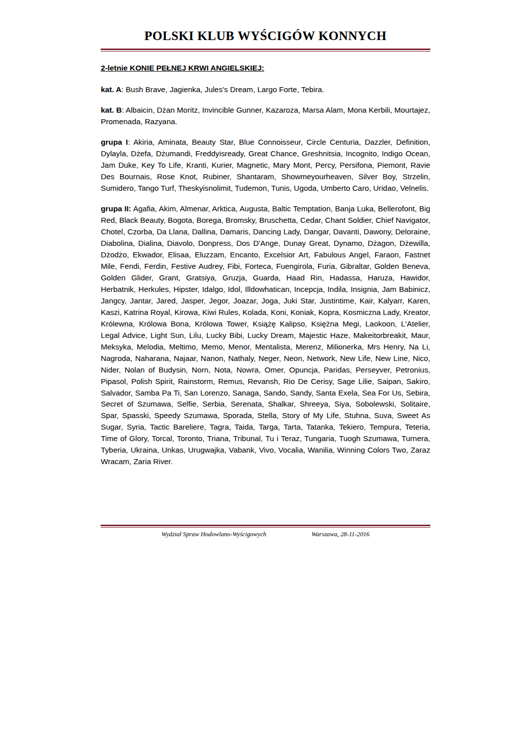POLSKI KLUB WYŚCIGÓW KONNYCH
2-letnie KONIE PEŁNEJ KRWI ANGIELSKIEJ:
kat. A: Bush Brave, Jagienka, Jules's Dream, Largo Forte, Tebira.
kat. B: Albaicin, Dżan Moritz, Invincible Gunner, Kazaroza, Marsa Alam, Mona Kerbili, Mourtajez, Promenada, Razyana.
grupa I: Akiria, Aminata, Beauty Star, Blue Connoisseur, Circle Centuria, Dazzler, Definition, Dylayla, Dżefa, Dżumandi, Freddyisready, Great Chance, Greshnitsia, Incognito, Indigo Ocean, Jam Duke, Key To Life, Kranti, Kurier, Magnetic, Mary Mont, Percy, Persifona, Piemont, Ravie Des Bournais, Rose Knot, Rubiner, Shantaram, Showmeyourheaven, Silver Boy, Strzelin, Sumidero, Tango Turf, Theskyisnolimit, Tudemon, Tunis, Ugoda, Umberto Caro, Uridao, Velnelis.
grupa II: Agafia, Akim, Almenar, Arktica, Augusta, Baltic Temptation, Banja Luka, Bellerofont, Big Red, Black Beauty, Bogota, Borega, Bromsky, Bruschetta, Cedar, Chant Soldier, Chief Navigator, Chotel, Czorba, Da Llana, Dallina, Damaris, Dancing Lady, Dangar, Davanti, Dawony, Deloraine, Diabolina, Dialina, Diavolo, Donpress, Dos D'Ange, Dunay Great, Dynamo, Dżagon, Dżewilla, Dżodżo, Ekwador, Elisaa, Eluzzam, Encanto, Excelsior Art, Fabulous Angel, Faraon, Fastnet Mile, Fendi, Ferdin, Festive Audrey, Fibi, Forteca, Fuengirola, Furia, Gibraltar, Golden Beneva, Golden Glider, Grant, Gratsiya, Gruzja, Guarda, Haad Rin, Hadassa, Haruza, Hawidor, Herbatnik, Herkules, Hipster, Idalgo, Idol, Illdowhatican, Incepcja, Indila, Insignia, Jam Babinicz, Jangcy, Jantar, Jared, Jasper, Jegor, Joazar, Joga, Juki Star, Justintime, Kair, Kalyarr, Karen, Kaszi, Katrina Royal, Kirowa, Kiwi Rules, Kolada, Koni, Koniak, Kopra, Kosmiczna Lady, Kreator, Królewna, Królowa Bona, Królowa Tower, Książę Kalipso, Księżna Megi, Laokoon, L'Atelier, Legal Advice, Light Sun, Lilu, Lucky Bibi, Lucky Dream, Majestic Haze, Makeitorbreakit, Maur, Meksyka, Melodia, Meltimo, Memo, Menor, Mentalista, Merenz, Milionerka, Mrs Henry, Na Li, Nagroda, Naharana, Najaar, Nanon, Nathaly, Neger, Neon, Network, New Life, New Line, Nico, Nider, Nolan of Budysin, Norn, Nota, Nowra, Omer, Opuncja, Paridas, Perseyver, Petronius, Pipasol, Polish Spirit, Rainstorm, Remus, Revansh, Rio De Cerisy, Sage Lilie, Saipan, Sakiro, Salvador, Samba Pa Ti, San Lorenzo, Sanaga, Sando, Sandy, Santa Exela, Sea For Us, Sebira, Secret of Szumawa, Selfie, Serbia, Serenata, Shalkar, Shreeya, Siya, Sobolewski, Solitaire, Spar, Spasski, Speedy Szumawa, Sporada, Stella, Story of My Life, Stuhna, Suva, Sweet As Sugar, Syria, Tactic Bareliere, Tagra, Taida, Targa, Tarta, Tatanka, Tekiero, Tempura, Teteria, Time of Glory, Torcal, Toronto, Triana, Tribunal, Tu i Teraz, Tungaria, Tuogh Szumawa, Turnera, Tyberia, Ukraina, Unkas, Urugwajka, Vabank, Vivo, Vocalia, Wanilia, Winning Colors Two, Zaraz Wracam, Zaria River.
Wydział Spraw Hodowlano-Wyścigowych Warszawa, 28-11-2016